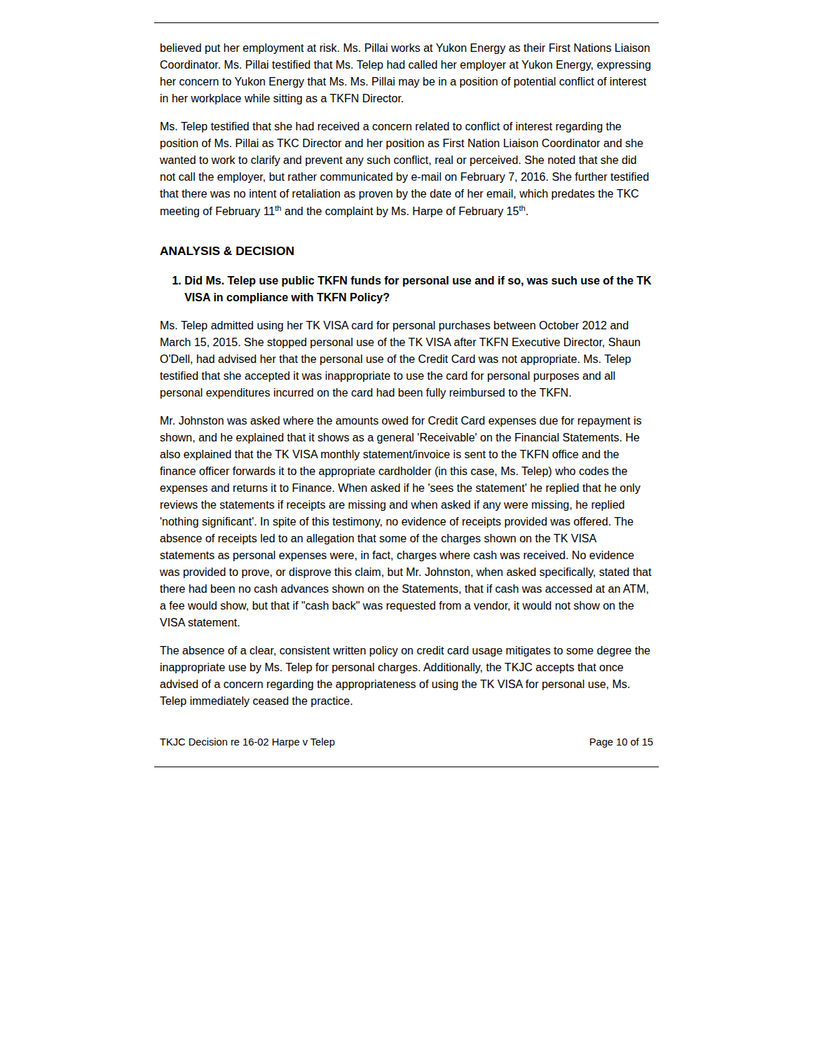believed put her employment at risk. Ms. Pillai works at Yukon Energy as their First Nations Liaison Coordinator. Ms. Pillai testified that Ms. Telep had called her employer at Yukon Energy, expressing her concern to Yukon Energy that Ms. Ms. Pillai may be in a position of potential conflict of interest in her workplace while sitting as a TKFN Director.
Ms. Telep testified that she had received a concern related to conflict of interest regarding the position of Ms. Pillai as TKC Director and her position as First Nation Liaison Coordinator and she wanted to work to clarify and prevent any such conflict, real or perceived. She noted that she did not call the employer, but rather communicated by e-mail on February 7, 2016. She further testified that there was no intent of retaliation as proven by the date of her email, which predates the TKC meeting of February 11th and the complaint by Ms. Harpe of February 15th.
ANALYSIS & DECISION
Did Ms. Telep use public TKFN funds for personal use and if so, was such use of the TK VISA in compliance with TKFN Policy?
Ms. Telep admitted using her TK VISA card for personal purchases between October 2012 and March 15, 2015. She stopped personal use of the TK VISA after TKFN Executive Director, Shaun O'Dell, had advised her that the personal use of the Credit Card was not appropriate. Ms. Telep testified that she accepted it was inappropriate to use the card for personal purposes and all personal expenditures incurred on the card had been fully reimbursed to the TKFN.
Mr. Johnston was asked where the amounts owed for Credit Card expenses due for repayment is shown, and he explained that it shows as a general 'Receivable' on the Financial Statements. He also explained that the TK VISA monthly statement/invoice is sent to the TKFN office and the finance officer forwards it to the appropriate cardholder (in this case, Ms. Telep) who codes the expenses and returns it to Finance. When asked if he 'sees the statement' he replied that he only reviews the statements if receipts are missing and when asked if any were missing, he replied 'nothing significant'. In spite of this testimony, no evidence of receipts provided was offered. The absence of receipts led to an allegation that some of the charges shown on the TK VISA statements as personal expenses were, in fact, charges where cash was received. No evidence was provided to prove, or disprove this claim, but Mr. Johnston, when asked specifically, stated that there had been no cash advances shown on the Statements, that if cash was accessed at an ATM, a fee would show, but that if "cash back" was requested from a vendor, it would not show on the VISA statement.
The absence of a clear, consistent written policy on credit card usage mitigates to some degree the inappropriate use by Ms. Telep for personal charges. Additionally, the TKJC accepts that once advised of a concern regarding the appropriateness of using the TK VISA for personal use, Ms. Telep immediately ceased the practice.
TKJC Decision re 16-02 Harpe v Telep Page 10 of 15